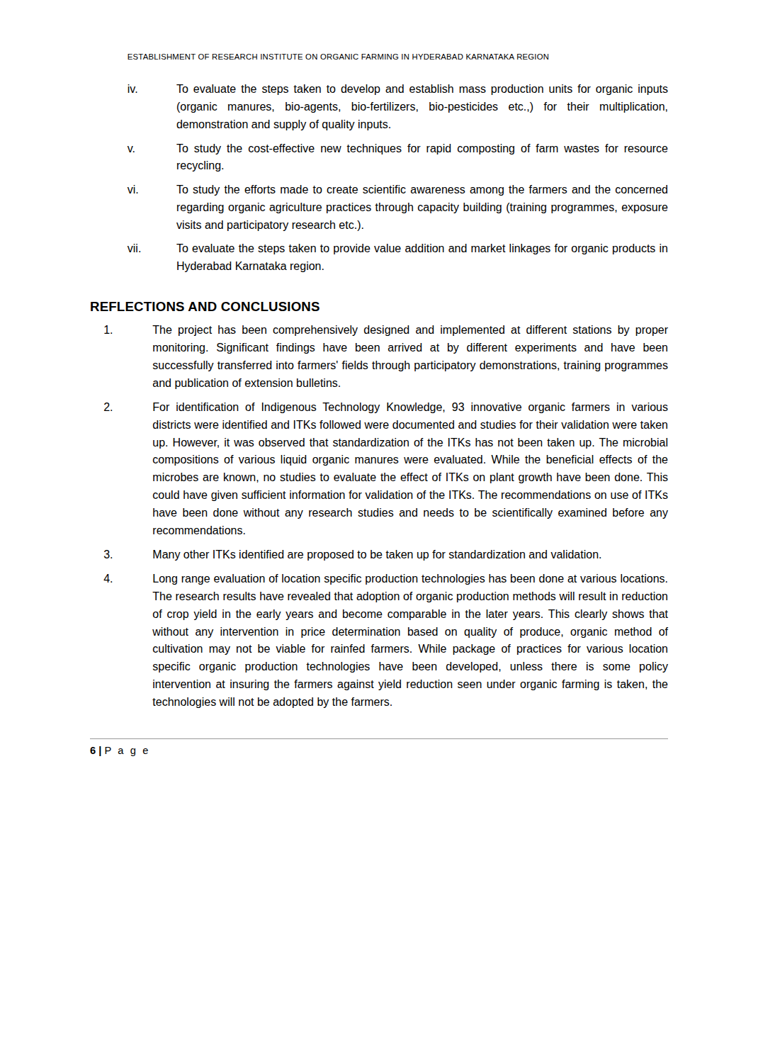ESTABLISHMENT OF RESEARCH INSTITUTE ON ORGANIC FARMING IN HYDERABAD KARNATAKA REGION
iv. To evaluate the steps taken to develop and establish mass production units for organic inputs (organic manures, bio-agents, bio-fertilizers, bio-pesticides etc.,) for their multiplication, demonstration and supply of quality inputs.
v. To study the cost-effective new techniques for rapid composting of farm wastes for resource recycling.
vi. To study the efforts made to create scientific awareness among the farmers and the concerned regarding organic agriculture practices through capacity building (training programmes, exposure visits and participatory research etc.).
vii. To evaluate the steps taken to provide value addition and market linkages for organic products in Hyderabad Karnataka region.
REFLECTIONS AND CONCLUSIONS
1. The project has been comprehensively designed and implemented at different stations by proper monitoring. Significant findings have been arrived at by different experiments and have been successfully transferred into farmers' fields through participatory demonstrations, training programmes and publication of extension bulletins.
2. For identification of Indigenous Technology Knowledge, 93 innovative organic farmers in various districts were identified and ITKs followed were documented and studies for their validation were taken up. However, it was observed that standardization of the ITKs has not been taken up. The microbial compositions of various liquid organic manures were evaluated. While the beneficial effects of the microbes are known, no studies to evaluate the effect of ITKs on plant growth have been done. This could have given sufficient information for validation of the ITKs. The recommendations on use of ITKs have been done without any research studies and needs to be scientifically examined before any recommendations.
3. Many other ITKs identified are proposed to be taken up for standardization and validation.
4. Long range evaluation of location specific production technologies has been done at various locations. The research results have revealed that adoption of organic production methods will result in reduction of crop yield in the early years and become comparable in the later years. This clearly shows that without any intervention in price determination based on quality of produce, organic method of cultivation may not be viable for rainfed farmers. While package of practices for various location specific organic production technologies have been developed, unless there is some policy intervention at insuring the farmers against yield reduction seen under organic farming is taken, the technologies will not be adopted by the farmers.
6 | P a g e